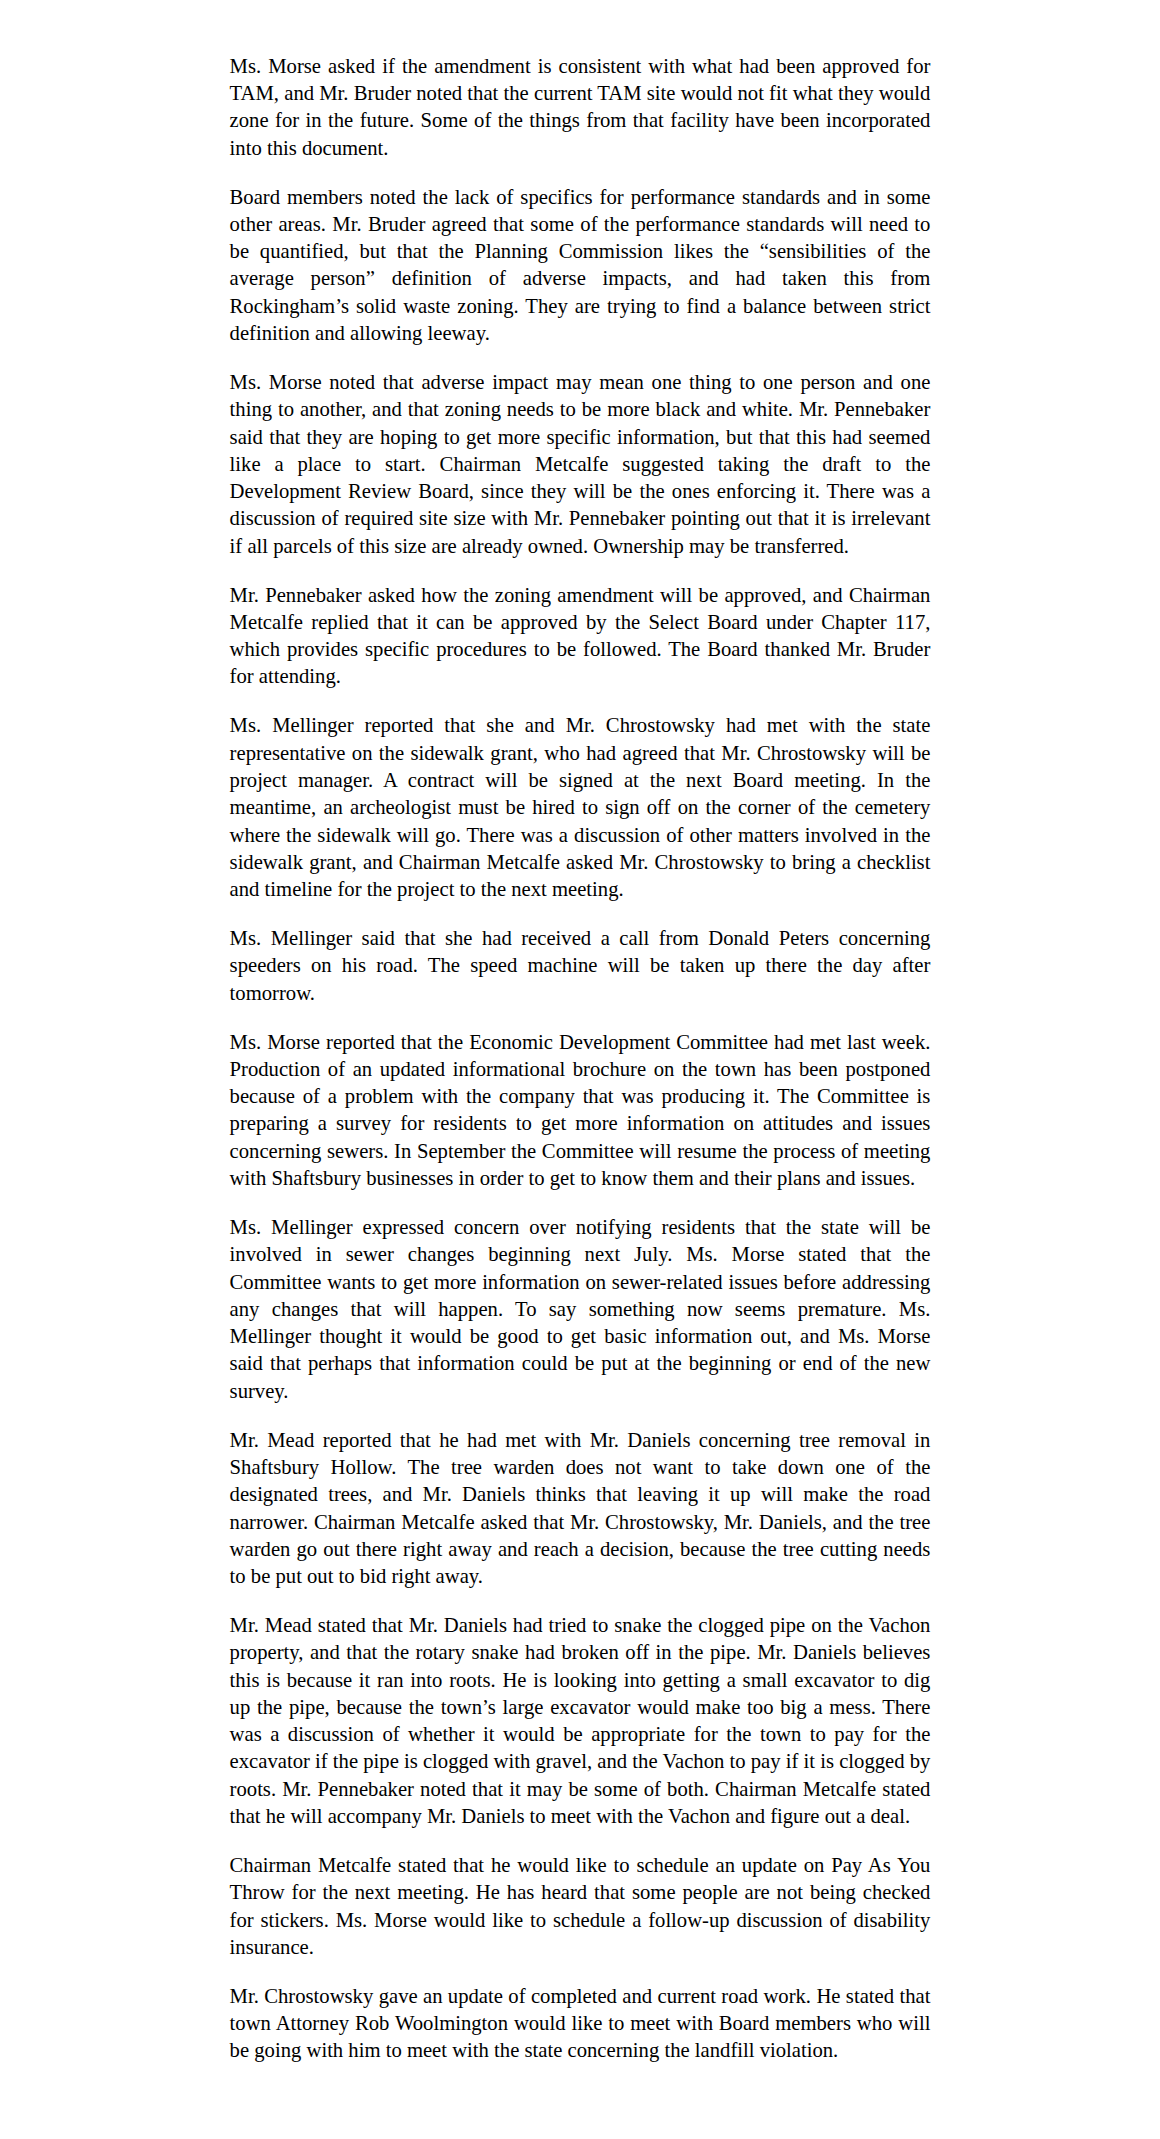Ms. Morse asked if the amendment is consistent with what had been approved for TAM, and Mr. Bruder noted that the current TAM site would not fit what they would zone for in the future. Some of the things from that facility have been incorporated into this document.
Board members noted the lack of specifics for performance standards and in some other areas. Mr. Bruder agreed that some of the performance standards will need to be quantified, but that the Planning Commission likes the “sensibilities of the average person” definition of adverse impacts, and had taken this from Rockingham’s solid waste zoning. They are trying to find a balance between strict definition and allowing leeway.
Ms. Morse noted that adverse impact may mean one thing to one person and one thing to another, and that zoning needs to be more black and white. Mr. Pennebaker said that they are hoping to get more specific information, but that this had seemed like a place to start. Chairman Metcalfe suggested taking the draft to the Development Review Board, since they will be the ones enforcing it. There was a discussion of required site size with Mr. Pennebaker pointing out that it is irrelevant if all parcels of this size are already owned. Ownership may be transferred.
Mr. Pennebaker asked how the zoning amendment will be approved, and Chairman Metcalfe replied that it can be approved by the Select Board under Chapter 117, which provides specific procedures to be followed. The Board thanked Mr. Bruder for attending.
Ms. Mellinger reported that she and Mr. Chrostowsky had met with the state representative on the sidewalk grant, who had agreed that Mr. Chrostowsky will be project manager. A contract will be signed at the next Board meeting. In the meantime, an archeologist must be hired to sign off on the corner of the cemetery where the sidewalk will go. There was a discussion of other matters involved in the sidewalk grant, and Chairman Metcalfe asked Mr. Chrostowsky to bring a checklist and timeline for the project to the next meeting.
Ms. Mellinger said that she had received a call from Donald Peters concerning speeders on his road. The speed machine will be taken up there the day after tomorrow.
Ms. Morse reported that the Economic Development Committee had met last week. Production of an updated informational brochure on the town has been postponed because of a problem with the company that was producing it. The Committee is preparing a survey for residents to get more information on attitudes and issues concerning sewers. In September the Committee will resume the process of meeting with Shaftsbury businesses in order to get to know them and their plans and issues.
Ms. Mellinger expressed concern over notifying residents that the state will be involved in sewer changes beginning next July. Ms. Morse stated that the Committee wants to get more information on sewer-related issues before addressing any changes that will happen. To say something now seems premature. Ms. Mellinger thought it would be good to get basic information out, and Ms. Morse said that perhaps that information could be put at the beginning or end of the new survey.
Mr. Mead reported that he had met with Mr. Daniels concerning tree removal in Shaftsbury Hollow. The tree warden does not want to take down one of the designated trees, and Mr. Daniels thinks that leaving it up will make the road narrower. Chairman Metcalfe asked that Mr. Chrostowsky, Mr. Daniels, and the tree warden go out there right away and reach a decision, because the tree cutting needs to be put out to bid right away.
Mr. Mead stated that Mr. Daniels had tried to snake the clogged pipe on the Vachon property, and that the rotary snake had broken off in the pipe. Mr. Daniels believes this is because it ran into roots. He is looking into getting a small excavator to dig up the pipe, because the town’s large excavator would make too big a mess. There was a discussion of whether it would be appropriate for the town to pay for the excavator if the pipe is clogged with gravel, and the Vachon to pay if it is clogged by roots. Mr. Pennebaker noted that it may be some of both. Chairman Metcalfe stated that he will accompany Mr. Daniels to meet with the Vachon and figure out a deal.
Chairman Metcalfe stated that he would like to schedule an update on Pay As You Throw for the next meeting. He has heard that some people are not being checked for stickers. Ms. Morse would like to schedule a follow-up discussion of disability insurance.
Mr. Chrostowsky gave an update of completed and current road work. He stated that town Attorney Rob Woolmington would like to meet with Board members who will be going with him to meet with the state concerning the landfill violation.